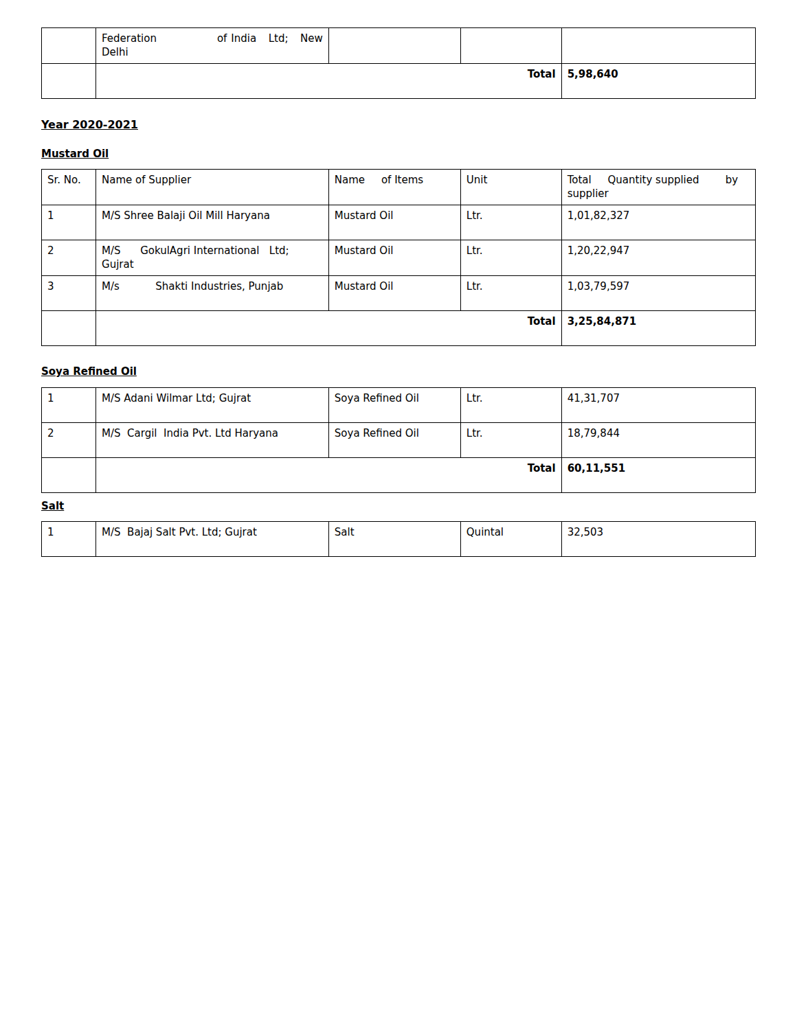| | Federation of India Ltd; New Delhi | | | |
| | Total | 5,98,640 |
Year 2020-2021
Mustard Oil
| Sr. No. | Name of Supplier | Name of Items | Unit | Total Quantity supplied by supplier |
| 1 | M/S Shree Balaji Oil Mill Haryana | Mustard Oil | Ltr. | 1,01,82,327 |
| 2 | M/S GokulAgri International Ltd; Gujrat | Mustard Oil | Ltr. | 1,20,22,947 |
| 3 | M/s Shakti Industries, Punjab | Mustard Oil | Ltr. | 1,03,79,597 |
| | Total | 3,25,84,871 |
Soya Refined Oil
| 1 | M/S Adani Wilmar Ltd; Gujrat | Soya Refined Oil | Ltr. | 41,31,707 |
| 2 | M/S Cargil India Pvt. Ltd Haryana | Soya Refined Oil | Ltr. | 18,79,844 |
| | Total | 60,11,551 |
Salt
| 1 | M/S Bajaj Salt Pvt. Ltd; Gujrat | Salt | Quintal | 32,503 |